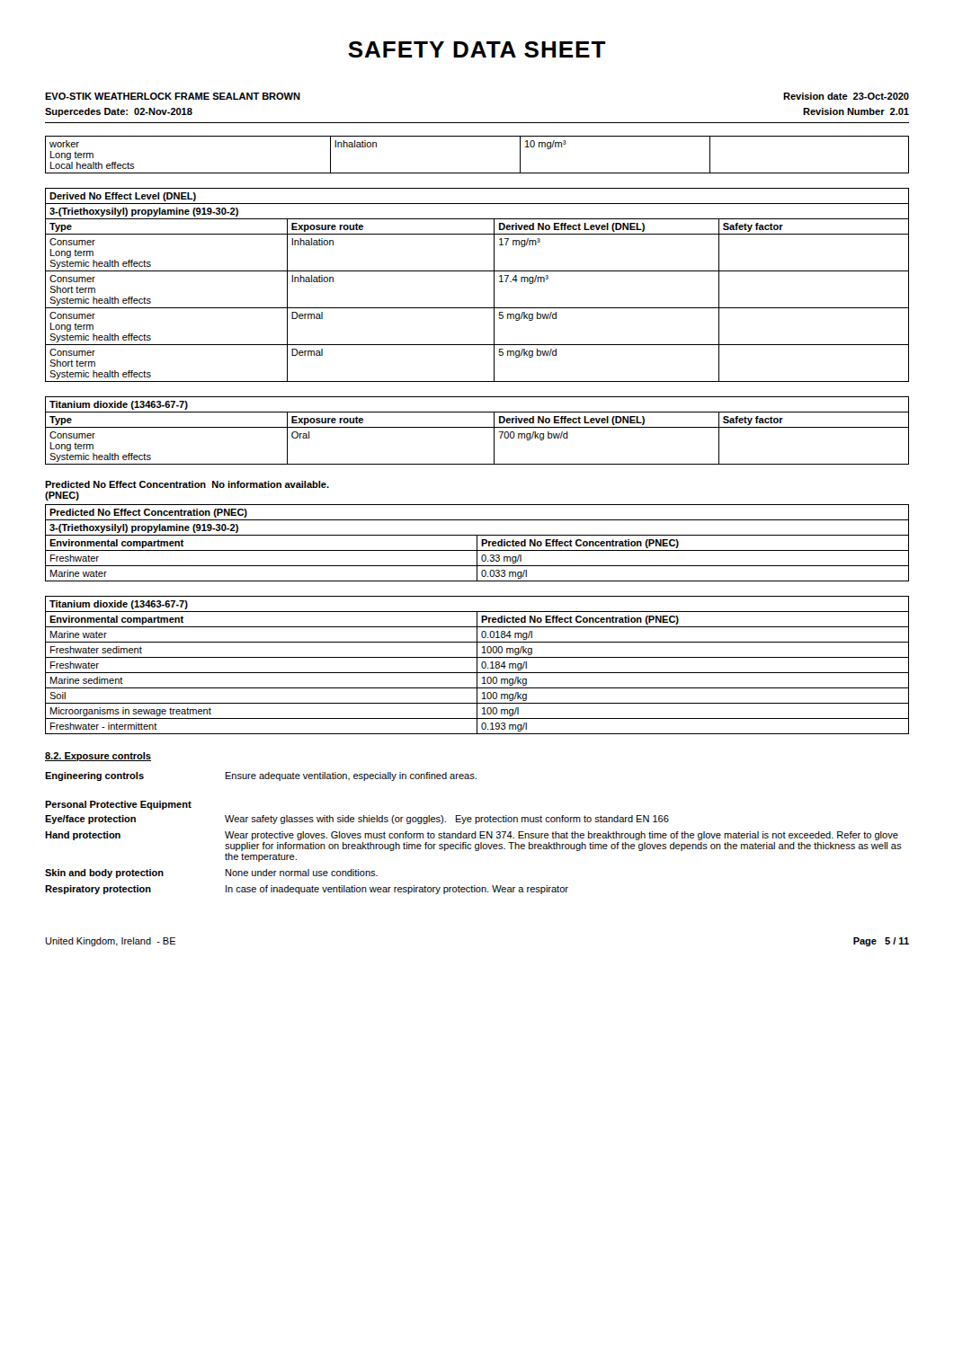SAFETY DATA SHEET
EVO-STIK WEATHERLOCK FRAME SEALANT BROWN
Supercedes Date: 02-Nov-2018
Revision date 23-Oct-2020
Revision Number 2.01
| worker Long term Local health effects | Inhalation | 10 mg/m³ | |
| Derived No Effect Level (DNEL) |
| 3-(Triethoxysilyl) propylamine (919-30-2) |
| Type | Exposure route | Derived No Effect Level (DNEL) | Safety factor |
| Consumer Long term Systemic health effects | Inhalation | 17 mg/m³ | |
| Consumer Short term Systemic health effects | Inhalation | 17.4 mg/m³ | |
| Consumer Long term Systemic health effects | Dermal | 5 mg/kg bw/d | |
| Consumer Short term Systemic health effects | Dermal | 5 mg/kg bw/d | |
| Titanium dioxide (13463-67-7) |
| Type | Exposure route | Derived No Effect Level (DNEL) | Safety factor |
| Consumer Long term Systemic health effects | Oral | 700 mg/kg bw/d | |
Predicted No Effect Concentration No information available.
(PNEC)
| Predicted No Effect Concentration (PNEC) |
| 3-(Triethoxysilyl) propylamine (919-30-2) |
| Environmental compartment | Predicted No Effect Concentration (PNEC) |
| Freshwater | 0.33 mg/l |
| Marine water | 0.033 mg/l |
| Titanium dioxide (13463-67-7) |
| Environmental compartment | Predicted No Effect Concentration (PNEC) |
| Marine water | 0.0184 mg/l |
| Freshwater sediment | 1000 mg/kg |
| Freshwater | 0.184 mg/l |
| Marine sediment | 100 mg/kg |
| Soil | 100 mg/kg |
| Microorganisms in sewage treatment | 100 mg/l |
| Freshwater - intermittent | 0.193 mg/l |
8.2. Exposure controls
| Engineering controls | Ensure adequate ventilation, especially in confined areas. |
Personal Protective Equipment
| Eye/face protection | Wear safety glasses with side shields (or goggles). Eye protection must conform to standard EN 166 |
| Hand protection | Wear protective gloves. Gloves must conform to standard EN 374. Ensure that the breakthrough time of the glove material is not exceeded. Refer to glove supplier for information on breakthrough time for specific gloves. The breakthrough time of the gloves depends on the material and the thickness as well as the temperature. |
| Skin and body protection | None under normal use conditions. |
| Respiratory protection | In case of inadequate ventilation wear respiratory protection. Wear a respirator |
United Kingdom, Ireland - BE
Page 5 / 11